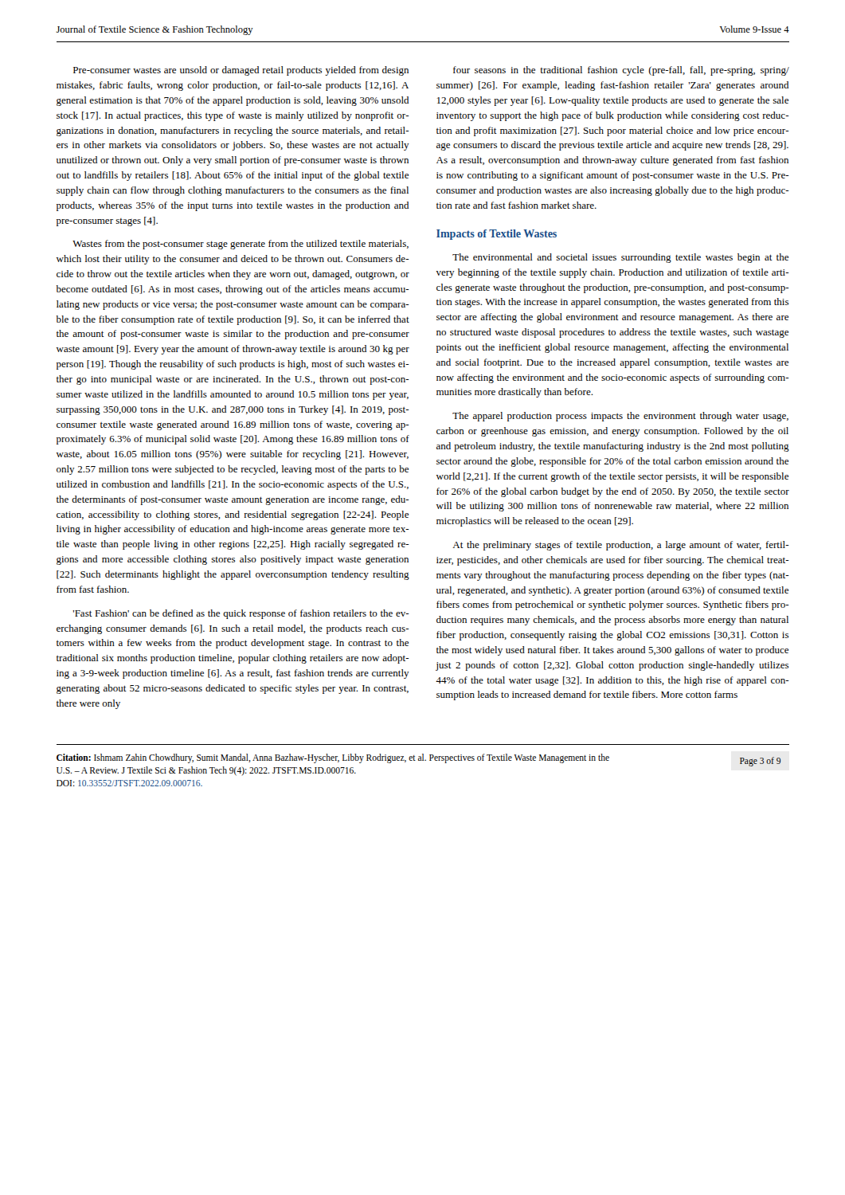Journal of Textile Science & Fashion Technology
Volume 9-Issue 4
Pre-consumer wastes are unsold or damaged retail products yielded from design mistakes, fabric faults, wrong color production, or fail-to-sale products [12,16]. A general estimation is that 70% of the apparel production is sold, leaving 30% unsold stock [17]. In actual practices, this type of waste is mainly utilized by nonprofit organizations in donation, manufacturers in recycling the source materials, and retailers in other markets via consolidators or jobbers. So, these wastes are not actually unutilized or thrown out. Only a very small portion of pre-consumer waste is thrown out to landfills by retailers [18]. About 65% of the initial input of the global textile supply chain can flow through clothing manufacturers to the consumers as the final products, whereas 35% of the input turns into textile wastes in the production and pre-consumer stages [4].
Wastes from the post-consumer stage generate from the utilized textile materials, which lost their utility to the consumer and deiced to be thrown out. Consumers decide to throw out the textile articles when they are worn out, damaged, outgrown, or become outdated [6]. As in most cases, throwing out of the articles means accumulating new products or vice versa; the post-consumer waste amount can be comparable to the fiber consumption rate of textile production [9]. So, it can be inferred that the amount of post-consumer waste is similar to the production and pre-consumer waste amount [9]. Every year the amount of thrown-away textile is around 30 kg per person [19]. Though the reusability of such products is high, most of such wastes either go into municipal waste or are incinerated. In the U.S., thrown out post-consumer waste utilized in the landfills amounted to around 10.5 million tons per year, surpassing 350,000 tons in the U.K. and 287,000 tons in Turkey [4]. In 2019, post-consumer textile waste generated around 16.89 million tons of waste, covering approximately 6.3% of municipal solid waste [20]. Among these 16.89 million tons of waste, about 16.05 million tons (95%) were suitable for recycling [21]. However, only 2.57 million tons were subjected to be recycled, leaving most of the parts to be utilized in combustion and landfills [21]. In the socio-economic aspects of the U.S., the determinants of post-consumer waste amount generation are income range, education, accessibility to clothing stores, and residential segregation [22-24]. People living in higher accessibility of education and high-income areas generate more textile waste than people living in other regions [22,25]. High racially segregated regions and more accessible clothing stores also positively impact waste generation [22]. Such determinants highlight the apparel overconsumption tendency resulting from fast fashion.
'Fast Fashion' can be defined as the quick response of fashion retailers to the everchanging consumer demands [6]. In such a retail model, the products reach customers within a few weeks from the product development stage. In contrast to the traditional six months production timeline, popular clothing retailers are now adopting a 3-9-week production timeline [6]. As a result, fast fashion trends are currently generating about 52 micro-seasons dedicated to specific styles per year. In contrast, there were only
four seasons in the traditional fashion cycle (pre-fall, fall, pre-spring, spring/ summer) [26]. For example, leading fast-fashion retailer 'Zara' generates around 12,000 styles per year [6]. Low-quality textile products are used to generate the sale inventory to support the high pace of bulk production while considering cost reduction and profit maximization [27]. Such poor material choice and low price encourage consumers to discard the previous textile article and acquire new trends [28, 29]. As a result, overconsumption and thrown-away culture generated from fast fashion is now contributing to a significant amount of post-consumer waste in the U.S. Pre-consumer and production wastes are also increasing globally due to the high production rate and fast fashion market share.
Impacts of Textile Wastes
The environmental and societal issues surrounding textile wastes begin at the very beginning of the textile supply chain. Production and utilization of textile articles generate waste throughout the production, pre-consumption, and post-consumption stages. With the increase in apparel consumption, the wastes generated from this sector are affecting the global environment and resource management. As there are no structured waste disposal procedures to address the textile wastes, such wastage points out the inefficient global resource management, affecting the environmental and social footprint. Due to the increased apparel consumption, textile wastes are now affecting the environment and the socio-economic aspects of surrounding communities more drastically than before.
The apparel production process impacts the environment through water usage, carbon or greenhouse gas emission, and energy consumption. Followed by the oil and petroleum industry, the textile manufacturing industry is the 2nd most polluting sector around the globe, responsible for 20% of the total carbon emission around the world [2,21]. If the current growth of the textile sector persists, it will be responsible for 26% of the global carbon budget by the end of 2050. By 2050, the textile sector will be utilizing 300 million tons of nonrenewable raw material, where 22 million microplastics will be released to the ocean [29].
At the preliminary stages of textile production, a large amount of water, fertilizer, pesticides, and other chemicals are used for fiber sourcing. The chemical treatments vary throughout the manufacturing process depending on the fiber types (natural, regenerated, and synthetic). A greater portion (around 63%) of consumed textile fibers comes from petrochemical or synthetic polymer sources. Synthetic fibers production requires many chemicals, and the process absorbs more energy than natural fiber production, consequently raising the global CO2 emissions [30,31]. Cotton is the most widely used natural fiber. It takes around 5,300 gallons of water to produce just 2 pounds of cotton [2,32]. Global cotton production single-handedly utilizes 44% of the total water usage [32]. In addition to this, the high rise of apparel consumption leads to increased demand for textile fibers. More cotton farms
Citation: Ishmam Zahin Chowdhury, Sumit Mandal, Anna Bazhaw-Hyscher, Libby Rodriguez, et al. Perspectives of Textile Waste Management in the U.S. – A Review. J Textile Sci & Fashion Tech 9(4): 2022. JTSFT.MS.ID.000716.
DOI: 10.33552/JTSFT.2022.09.000716.
Page 3 of 9